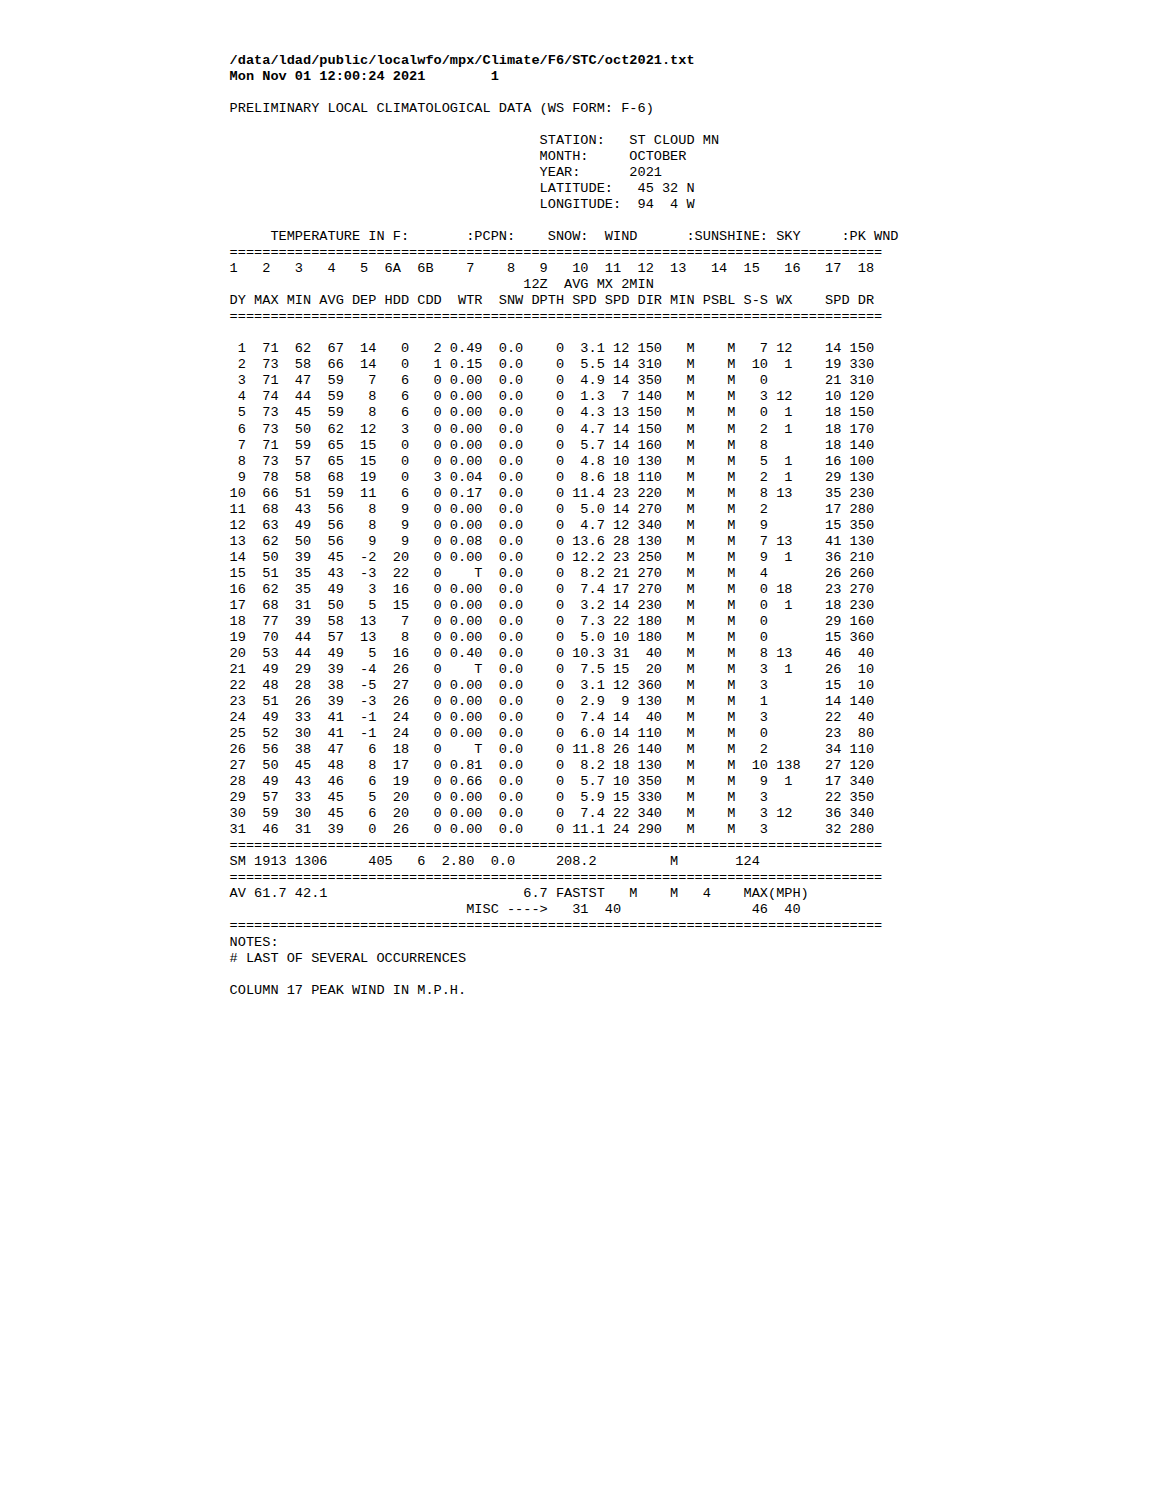/data/ldad/public/localwfo/mpx/Climate/F6/STC/oct2021.txt
Mon Nov 01 12:00:24 2021        1

PRELIMINARY LOCAL CLIMATOLOGICAL DATA (WS FORM: F-6)

                                      STATION:   ST CLOUD MN
                                      MONTH:     OCTOBER
                                      YEAR:      2021
                                      LATITUDE:   45 32 N
                                      LONGITUDE:  94  4 W

     TEMPERATURE IN F:       :PCPN:    SNOW:  WIND      :SUNSHINE: SKY     :PK WND
================================================================================
1   2   3   4   5  6A  6B    7    8   9   10  11  12  13   14  15   16   17  18
                                    12Z  AVG MX 2MIN
DY MAX MIN AVG DEP HDD CDD  WTR  SNW DPTH SPD SPD DIR MIN PSBL S-S WX    SPD DR
================================================================================

 1  71  62  67  14   0   2 0.49  0.0    0  3.1 12 150   M    M   7 12    14 150
 2  73  58  66  14   0   1 0.15  0.0    0  5.5 14 310   M    M  10  1    19 330
 3  71  47  59   7   6   0 0.00  0.0    0  4.9 14 350   M    M   0       21 310
 4  74  44  59   8   6   0 0.00  0.0    0  1.3  7 140   M    M   3 12    10 120
 5  73  45  59   8   6   0 0.00  0.0    0  4.3 13 150   M    M   0  1    18 150
 6  73  50  62  12   3   0 0.00  0.0    0  4.7 14 150   M    M   2  1    18 170
 7  71  59  65  15   0   0 0.00  0.0    0  5.7 14 160   M    M   8       18 140
 8  73  57  65  15   0   0 0.00  0.0    0  4.8 10 130   M    M   5  1    16 100
 9  78  58  68  19   0   3 0.04  0.0    0  8.6 18 110   M    M   2  1    29 130
10  66  51  59  11   6   0 0.17  0.0    0 11.4 23 220   M    M   8 13    35 230
11  68  43  56   8   9   0 0.00  0.0    0  5.0 14 270   M    M   2       17 280
12  63  49  56   8   9   0 0.00  0.0    0  4.7 12 340   M    M   9       15 350
13  62  50  56   9   9   0 0.08  0.0    0 13.6 28 130   M    M   7 13    41 130
14  50  39  45  -2  20   0 0.00  0.0    0 12.2 23 250   M    M   9  1    36 210
15  51  35  43  -3  22   0    T  0.0    0  8.2 21 270   M    M   4       26 260
16  62  35  49   3  16   0 0.00  0.0    0  7.4 17 270   M    M   0 18    23 270
17  68  31  50   5  15   0 0.00  0.0    0  3.2 14 230   M    M   0  1    18 230
18  77  39  58  13   7   0 0.00  0.0    0  7.3 22 180   M    M   0       29 160
19  70  44  57  13   8   0 0.00  0.0    0  5.0 10 180   M    M   0       15 360
20  53  44  49   5  16   0 0.40  0.0    0 10.3 31  40   M    M   8 13    46  40
21  49  29  39  -4  26   0    T  0.0    0  7.5 15  20   M    M   3  1    26  10
22  48  28  38  -5  27   0 0.00  0.0    0  3.1 12 360   M    M   3       15  10
23  51  26  39  -3  26   0 0.00  0.0    0  2.9  9 130   M    M   1       14 140
24  49  33  41  -1  24   0 0.00  0.0    0  7.4 14  40   M    M   3       22  40
25  52  30  41  -1  24   0 0.00  0.0    0  6.0 14 110   M    M   0       23  80
26  56  38  47   6  18   0    T  0.0    0 11.8 26 140   M    M   2       34 110
27  50  45  48   8  17   0 0.81  0.0    0  8.2 18 130   M    M  10 138   27 120
28  49  43  46   6  19   0 0.66  0.0    0  5.7 10 350   M    M   9  1    17 340
29  57  33  45   5  20   0 0.00  0.0    0  5.9 15 330   M    M   3       22 350
30  59  30  45   6  20   0 0.00  0.0    0  7.4 22 340   M    M   3 12    36 340
31  46  31  39   0  26   0 0.00  0.0    0 11.1 24 290   M    M   3       32 280
================================================================================
SM 1913 1306     405   6  2.80  0.0     208.2         M       124
================================================================================
AV 61.7 42.1                        6.7 FASTST   M    M   4    MAX(MPH)
                             MISC ---->   31  40                46  40
================================================================================
NOTES:
# LAST OF SEVERAL OCCURRENCES

COLUMN 17 PEAK WIND IN M.P.H.